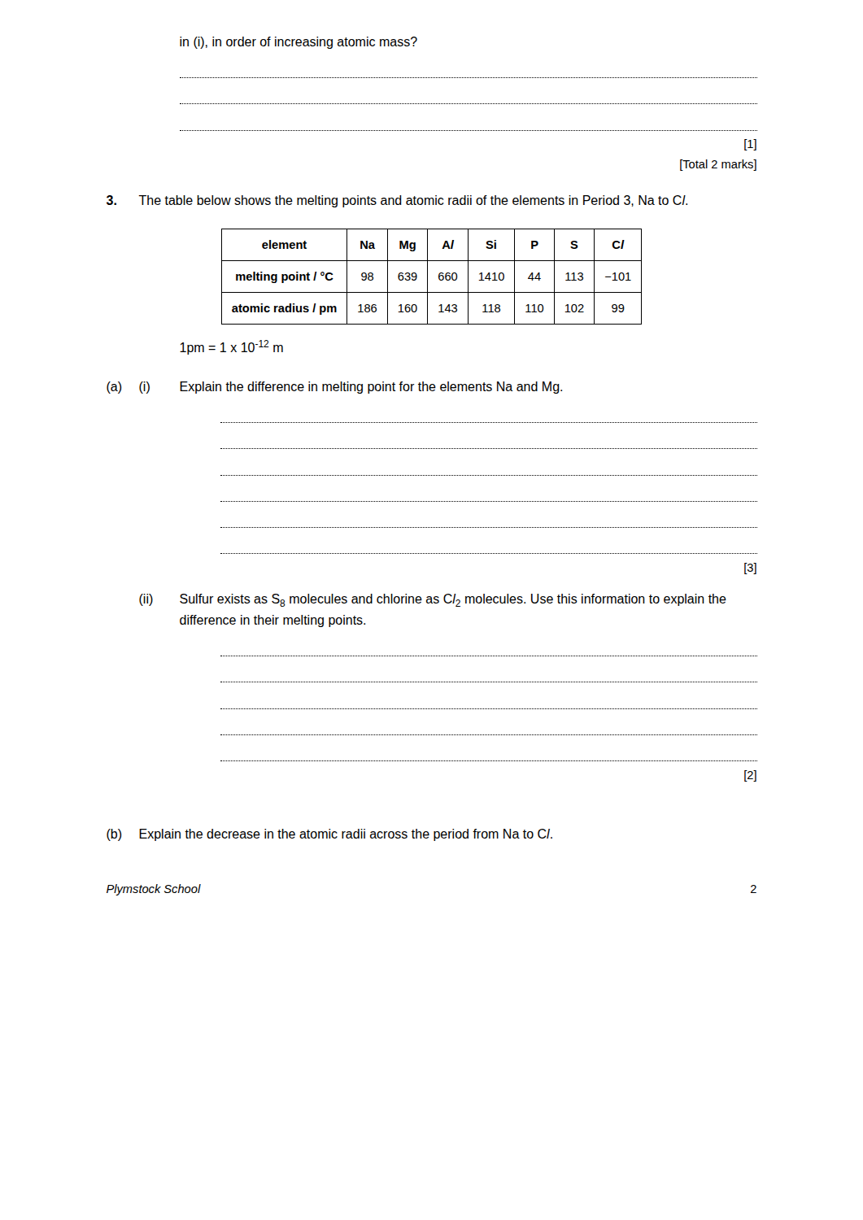in (i), in order of increasing atomic mass?
[1]
[Total 2 marks]
3.
The table below shows the melting points and atomic radii of the elements in Period 3, Na to Cl.
| element | Na | Mg | A l | Si | P | S | C l |
| --- | --- | --- | --- | --- | --- | --- | --- |
| melting point / °C | 98 | 639 | 660 | 1410 | 44 | 113 | −101 |
| atomic radius / pm | 186 | 160 | 143 | 118 | 110 | 102 | 99 |
1pm = 1 x 10-12 m
(a)
(i)
Explain the difference in melting point for the elements Na and Mg.
[3]
(ii)
Sulfur exists as S8 molecules and chlorine as Cl2 molecules. Use this information to explain the difference in their melting points.
[2]
(b)
Explain the decrease in the atomic radii across the period from Na to Cl.
Plymstock School
2